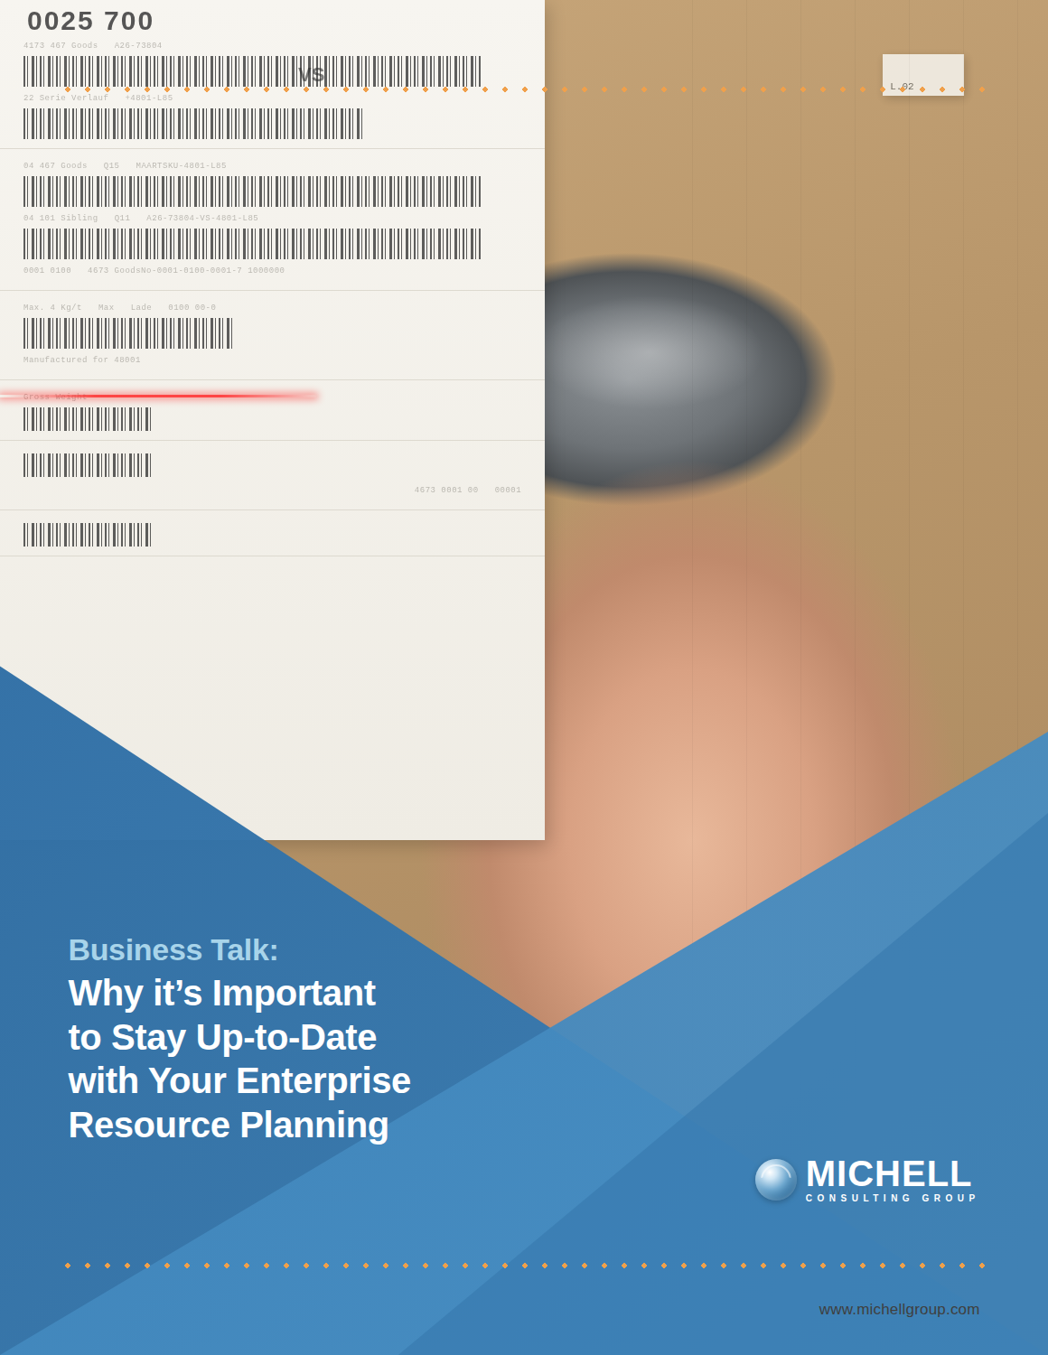0025 700
VS
4173 467 Goods A26-73804
22 Serie Verlauf+4801-L85
04 467 Goods Q15 MAARTSKU-4801-L85
04 101 Sibling Q11 A26-73804-VS-4801-L85
0001 01004673 GoodsNo-0001-0100-0001-7 1000000
Max. 4 Kg/t Max Lade 0100 00-0
Manufactured for 48001
Gross Weight
4673 0001 0000001
Business Talk:
Why it’s Important
to Stay Up-to-Date
with Your Enterprise
Resource Planning
MICHELL
CONSULTING GROUP
www.michellgroup.com